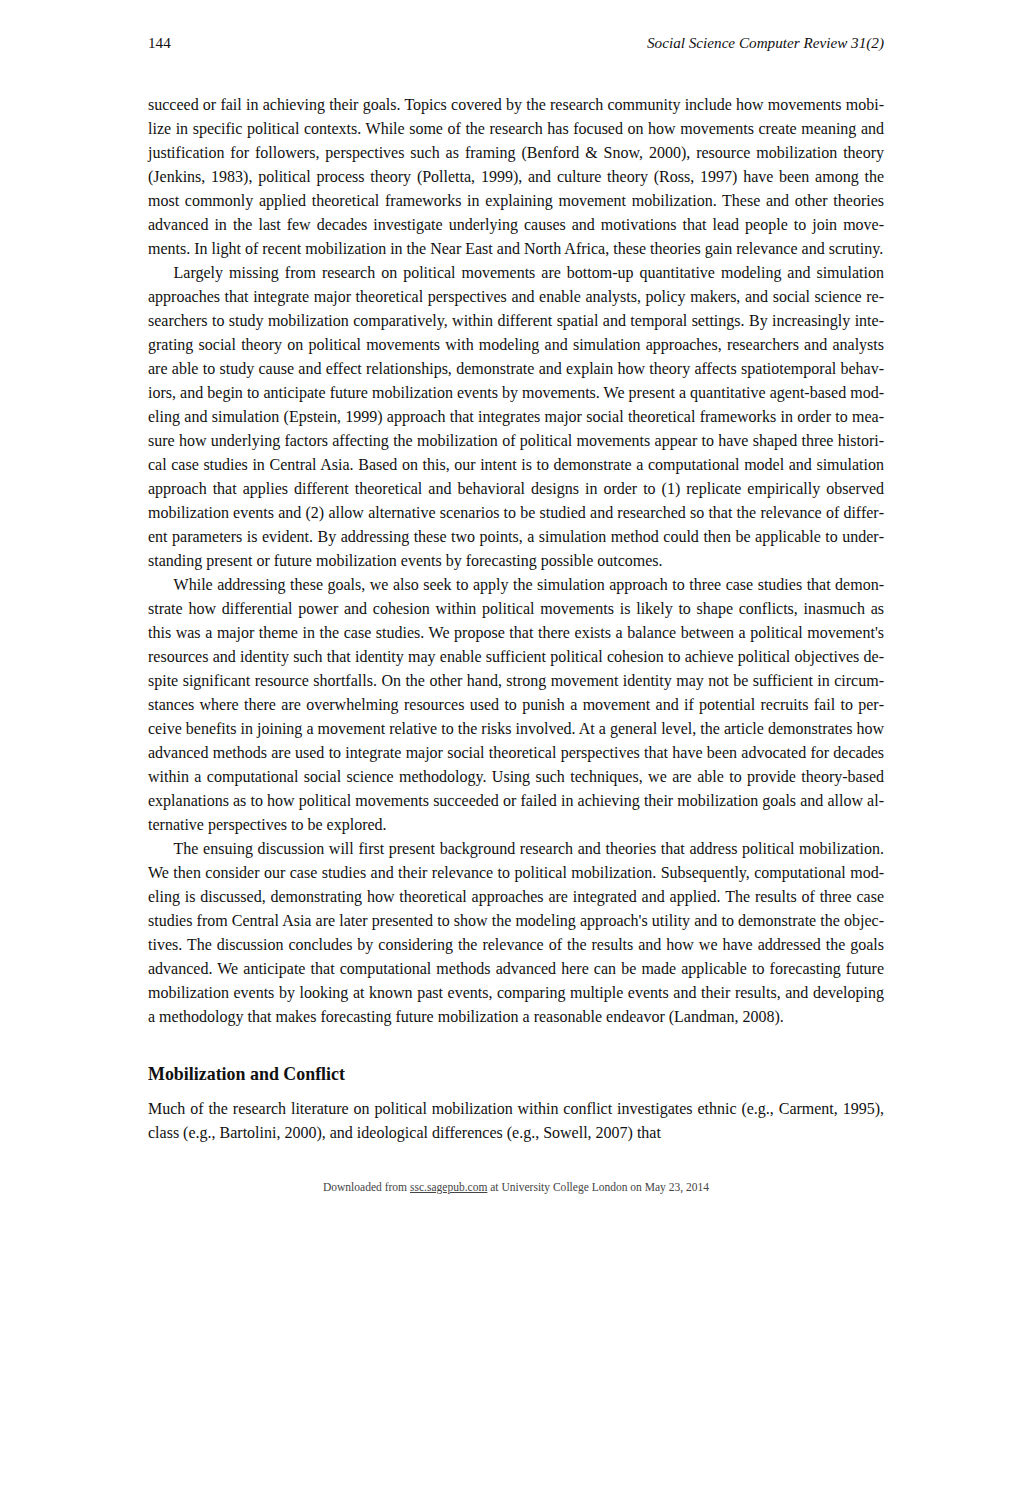144 Social Science Computer Review 31(2)
succeed or fail in achieving their goals. Topics covered by the research community include how movements mobilize in specific political contexts. While some of the research has focused on how movements create meaning and justification for followers, perspectives such as framing (Benford & Snow, 2000), resource mobilization theory (Jenkins, 1983), political process theory (Polletta, 1999), and culture theory (Ross, 1997) have been among the most commonly applied theoretical frameworks in explaining movement mobilization. These and other theories advanced in the last few decades investigate underlying causes and motivations that lead people to join movements. In light of recent mobilization in the Near East and North Africa, these theories gain relevance and scrutiny.
Largely missing from research on political movements are bottom-up quantitative modeling and simulation approaches that integrate major theoretical perspectives and enable analysts, policy makers, and social science researchers to study mobilization comparatively, within different spatial and temporal settings. By increasingly integrating social theory on political movements with modeling and simulation approaches, researchers and analysts are able to study cause and effect relationships, demonstrate and explain how theory affects spatiotemporal behaviors, and begin to anticipate future mobilization events by movements. We present a quantitative agent-based modeling and simulation (Epstein, 1999) approach that integrates major social theoretical frameworks in order to measure how underlying factors affecting the mobilization of political movements appear to have shaped three historical case studies in Central Asia. Based on this, our intent is to demonstrate a computational model and simulation approach that applies different theoretical and behavioral designs in order to (1) replicate empirically observed mobilization events and (2) allow alternative scenarios to be studied and researched so that the relevance of different parameters is evident. By addressing these two points, a simulation method could then be applicable to understanding present or future mobilization events by forecasting possible outcomes.
While addressing these goals, we also seek to apply the simulation approach to three case studies that demonstrate how differential power and cohesion within political movements is likely to shape conflicts, inasmuch as this was a major theme in the case studies. We propose that there exists a balance between a political movement's resources and identity such that identity may enable sufficient political cohesion to achieve political objectives despite significant resource shortfalls. On the other hand, strong movement identity may not be sufficient in circumstances where there are overwhelming resources used to punish a movement and if potential recruits fail to perceive benefits in joining a movement relative to the risks involved. At a general level, the article demonstrates how advanced methods are used to integrate major social theoretical perspectives that have been advocated for decades within a computational social science methodology. Using such techniques, we are able to provide theory-based explanations as to how political movements succeeded or failed in achieving their mobilization goals and allow alternative perspectives to be explored.
The ensuing discussion will first present background research and theories that address political mobilization. We then consider our case studies and their relevance to political mobilization. Subsequently, computational modeling is discussed, demonstrating how theoretical approaches are integrated and applied. The results of three case studies from Central Asia are later presented to show the modeling approach's utility and to demonstrate the objectives. The discussion concludes by considering the relevance of the results and how we have addressed the goals advanced. We anticipate that computational methods advanced here can be made applicable to forecasting future mobilization events by looking at known past events, comparing multiple events and their results, and developing a methodology that makes forecasting future mobilization a reasonable endeavor (Landman, 2008).
Mobilization and Conflict
Much of the research literature on political mobilization within conflict investigates ethnic (e.g., Carment, 1995), class (e.g., Bartolini, 2000), and ideological differences (e.g., Sowell, 2007) that
Downloaded from ssc.sagepub.com at University College London on May 23, 2014